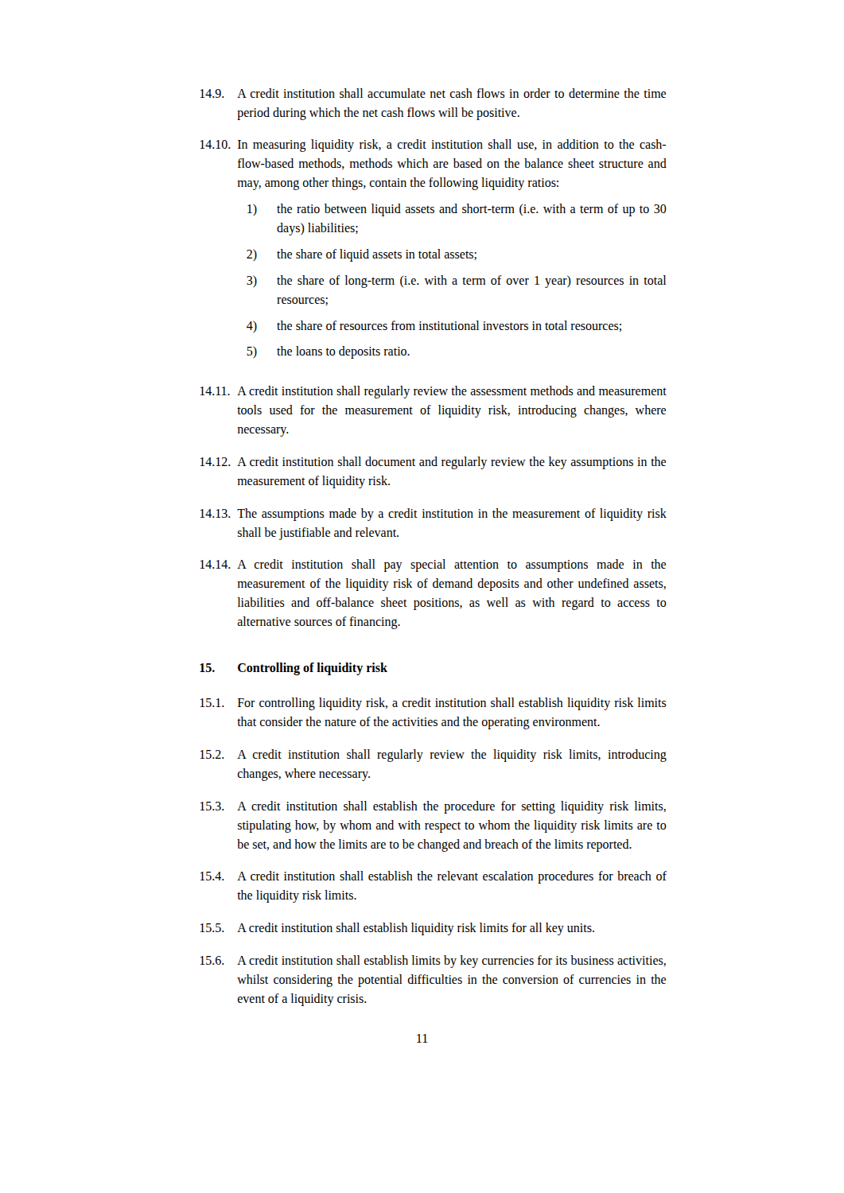14.9.
A credit institution shall accumulate net cash flows in order to determine the time period during which the net cash flows will be positive.
14.10.
In measuring liquidity risk, a credit institution shall use, in addition to the cash-flow-based methods, methods which are based on the balance sheet structure and may, among other things, contain the following liquidity ratios:
1) the ratio between liquid assets and short-term (i.e. with a term of up to 30 days) liabilities;
2) the share of liquid assets in total assets;
3) the share of long-term (i.e. with a term of over 1 year) resources in total resources;
4) the share of resources from institutional investors in total resources;
5) the loans to deposits ratio.
14.11.
A credit institution shall regularly review the assessment methods and measurement tools used for the measurement of liquidity risk, introducing changes, where necessary.
14.12.
A credit institution shall document and regularly review the key assumptions in the measurement of liquidity risk.
14.13.
The assumptions made by a credit institution in the measurement of liquidity risk shall be justifiable and relevant.
14.14.
A credit institution shall pay special attention to assumptions made in the measurement of the liquidity risk of demand deposits and other undefined assets, liabilities and off-balance sheet positions, as well as with regard to access to alternative sources of financing.
15.
Controlling of liquidity risk
15.1.
For controlling liquidity risk, a credit institution shall establish liquidity risk limits that consider the nature of the activities and the operating environment.
15.2.
A credit institution shall regularly review the liquidity risk limits, introducing changes, where necessary.
15.3.
A credit institution shall establish the procedure for setting liquidity risk limits, stipulating how, by whom and with respect to whom the liquidity risk limits are to be set, and how the limits are to be changed and breach of the limits reported.
15.4.
A credit institution shall establish the relevant escalation procedures for breach of the liquidity risk limits.
15.5.
A credit institution shall establish liquidity risk limits for all key units.
15.6.
A credit institution shall establish limits by key currencies for its business activities, whilst considering the potential difficulties in the conversion of currencies in the event of a liquidity crisis.
11